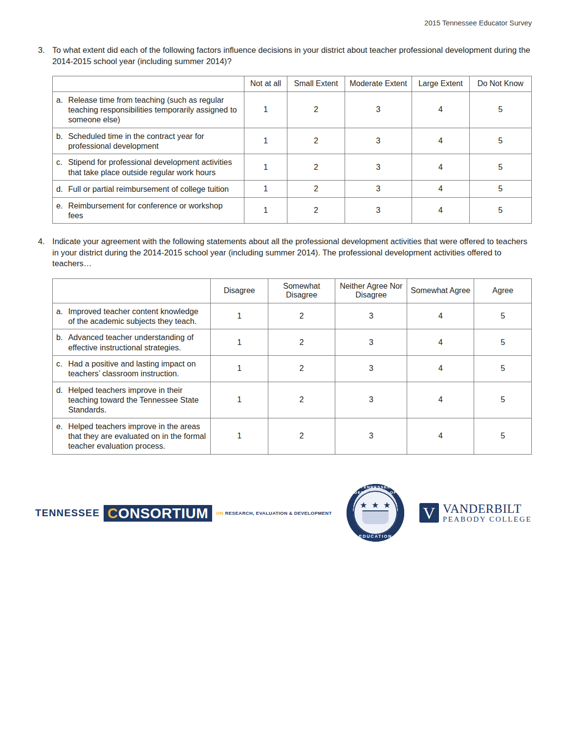2015 Tennessee Educator Survey
3.
To what extent did each of the following factors influence decisions in your district about teacher professional development during the 2014-2015 school year (including summer 2014)?
| | Not at all | Small Extent | Moderate Extent | Large Extent | Do Not Know |
| --- | --- | --- | --- | --- | --- |
| a. Release time from teaching (such as regular teaching responsibilities temporarily assigned to someone else) | 1 | 2 | 3 | 4 | 5 |
| b. Scheduled time in the contract year for professional development | 1 | 2 | 3 | 4 | 5 |
| c. Stipend for professional development activities that take place outside regular work hours | 1 | 2 | 3 | 4 | 5 |
| d. Full or partial reimbursement of college tuition | 1 | 2 | 3 | 4 | 5 |
| e. Reimbursement for conference or workshop fees | 1 | 2 | 3 | 4 | 5 |
4.
Indicate your agreement with the following statements about all the professional development activities that were offered to teachers in your district during the 2014-2015 school year (including summer 2014). The professional development activities offered to teachers…
| | Disagree | Somewhat Disagree | Neither Agree Nor Disagree | Somewhat Agree | Agree |
| --- | --- | --- | --- | --- | --- |
| a. Improved teacher content knowledge of the academic subjects they teach. | 1 | 2 | 3 | 4 | 5 |
| b. Advanced teacher understanding of effective instructional strategies. | 1 | 2 | 3 | 4 | 5 |
| c. Had a positive and lasting impact on teachers’ classroom instruction. | 1 | 2 | 3 | 4 | 5 |
| d. Helped teachers improve in their teaching toward the Tennessee State Standards. | 1 | 2 | 3 | 4 | 5 |
| e. Helped teachers improve in the areas that they are evaluated on in the formal teacher evaluation process. | 1 | 2 | 3 | 4 | 5 |
TENNESSEE
CONSORTIUM
ON RESEARCH, EVALUATION & DEVELOPMENT
TENNESSEE DEPARTMENT OF
★ ★ ★
EDUCATION
V
VANDERBILT
PEABODY COLLEGE